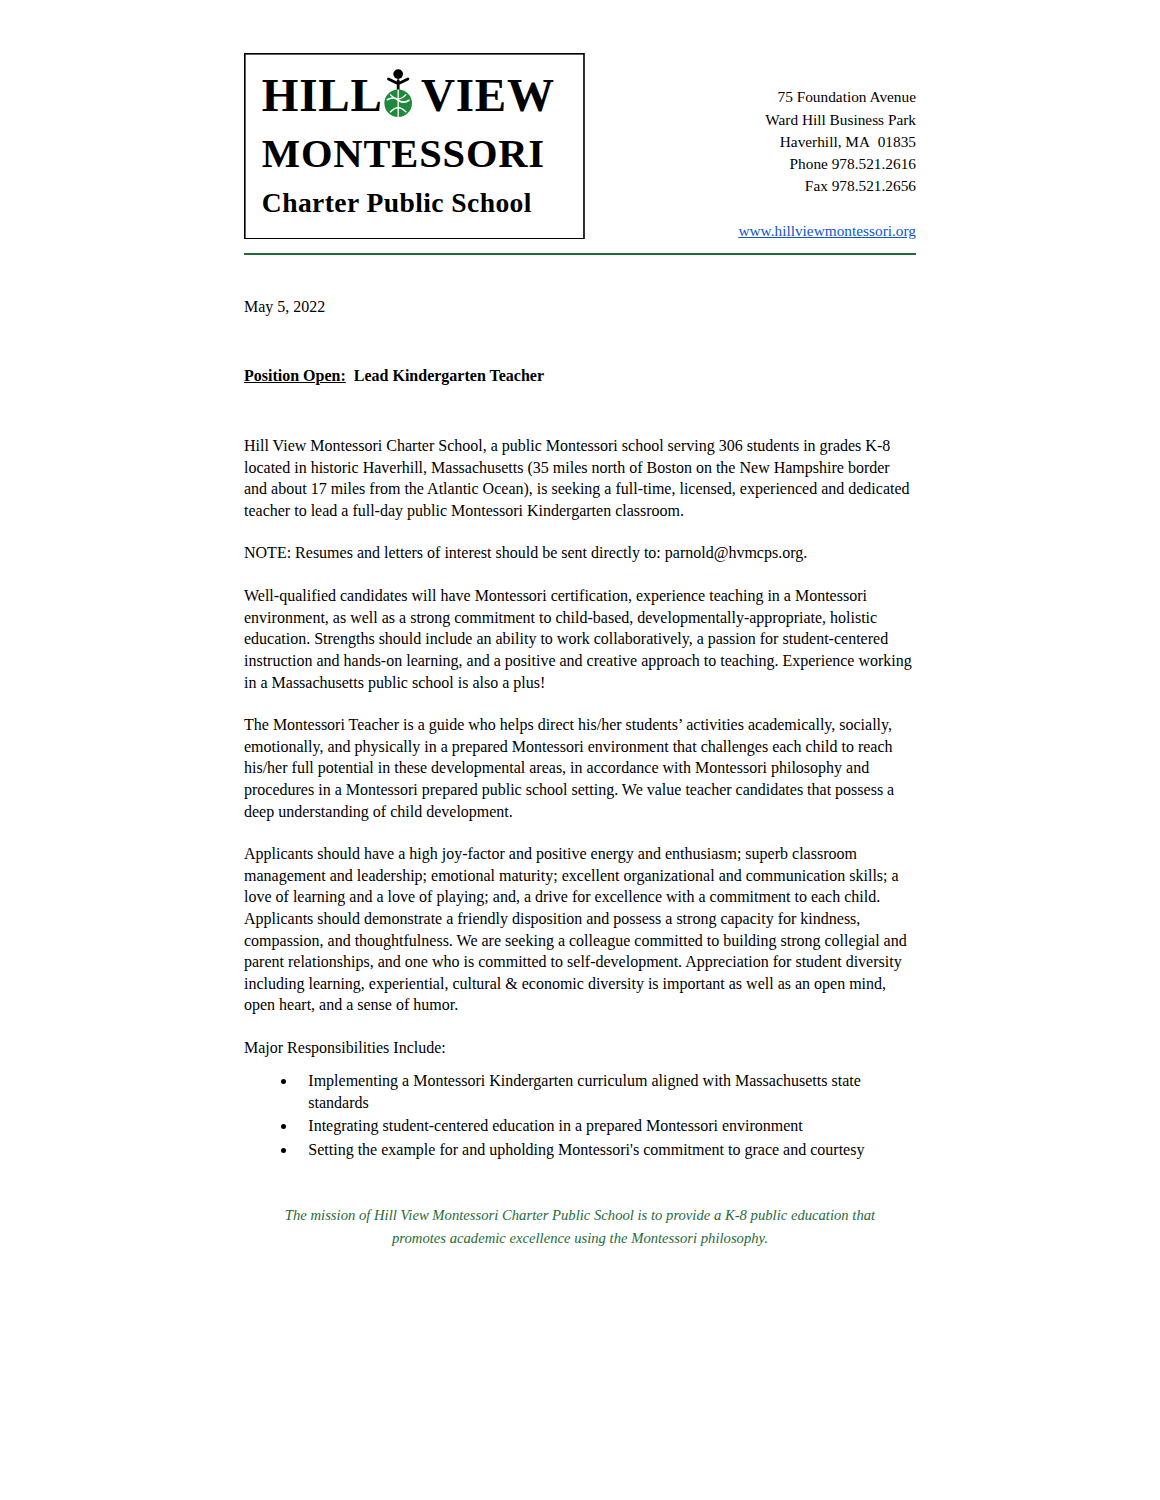Hill View Montessori Charter Public School HILL VIEW MONTESSORI Charter Public School
75 Foundation Avenue
Ward Hill Business Park
Haverhill, MA 01835
Phone 978.521.2616
Fax 978.521.2656
www.hillviewmontessori.org
May 5, 2022
Position Open: Lead Kindergarten Teacher
Hill View Montessori Charter School, a public Montessori school serving 306 students in grades K-8 located in historic Haverhill, Massachusetts (35 miles north of Boston on the New Hampshire border and about 17 miles from the Atlantic Ocean), is seeking a full-time, licensed, experienced and dedicated teacher to lead a full-day public Montessori Kindergarten classroom.
NOTE: Resumes and letters of interest should be sent directly to: parnold@hvmcps.org.
Well-qualified candidates will have Montessori certification, experience teaching in a Montessori environment, as well as a strong commitment to child-based, developmentally-appropriate, holistic education. Strengths should include an ability to work collaboratively, a passion for student-centered instruction and hands-on learning, and a positive and creative approach to teaching. Experience working in a Massachusetts public school is also a plus!
The Montessori Teacher is a guide who helps direct his/her students’ activities academically, socially, emotionally, and physically in a prepared Montessori environment that challenges each child to reach his/her full potential in these developmental areas, in accordance with Montessori philosophy and procedures in a Montessori prepared public school setting. We value teacher candidates that possess a deep understanding of child development.
Applicants should have a high joy-factor and positive energy and enthusiasm; superb classroom management and leadership; emotional maturity; excellent organizational and communication skills; a love of learning and a love of playing; and, a drive for excellence with a commitment to each child. Applicants should demonstrate a friendly disposition and possess a strong capacity for kindness, compassion, and thoughtfulness. We are seeking a colleague committed to building strong collegial and parent relationships, and one who is committed to self-development. Appreciation for student diversity including learning, experiential, cultural & economic diversity is important as well as an open mind, open heart, and a sense of humor.
Major Responsibilities Include:
Implementing a Montessori Kindergarten curriculum aligned with Massachusetts state standards
Integrating student-centered education in a prepared Montessori environment
Setting the example for and upholding Montessori's commitment to grace and courtesy
The mission of Hill View Montessori Charter Public School is to provide a K-8 public education that
promotes academic excellence using the Montessori philosophy.